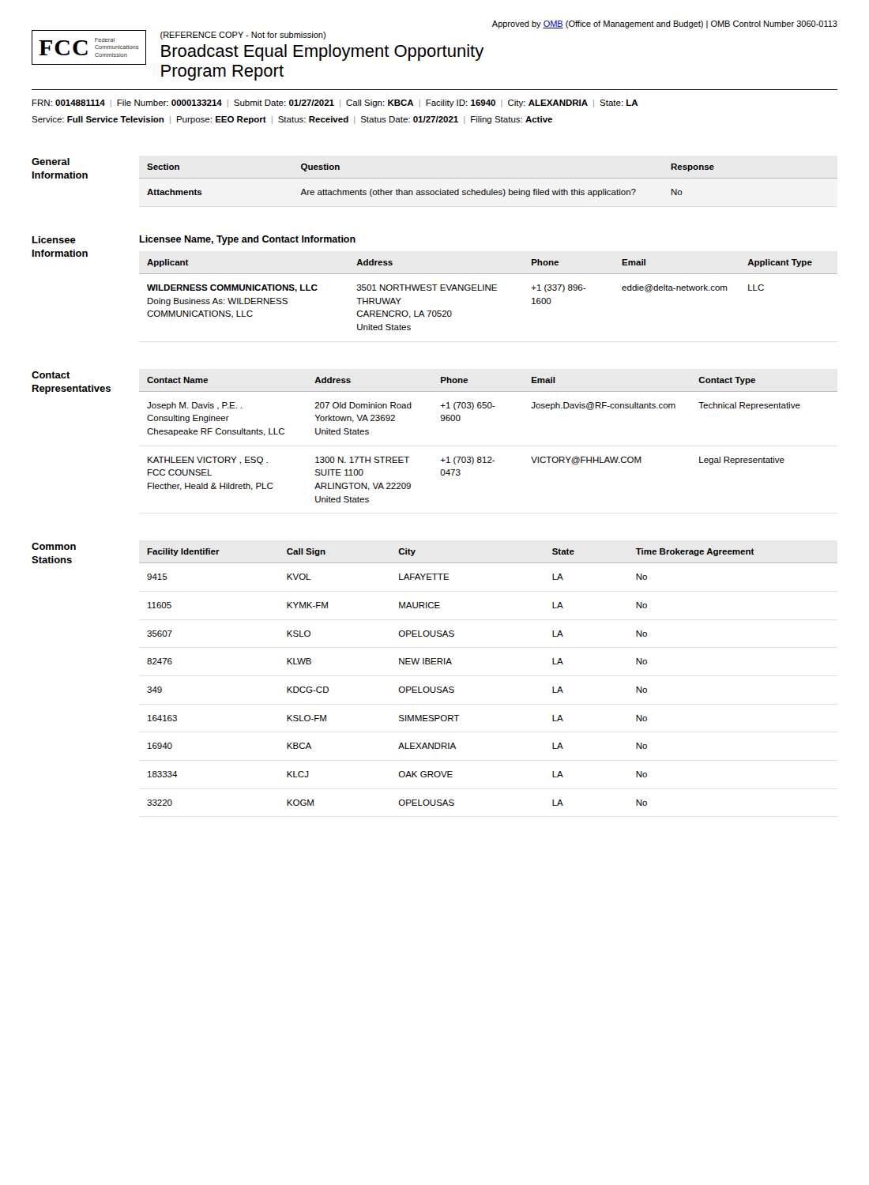Approved by OMB (Office of Management and Budget) | OMB Control Number 3060-0113
FCC Federal
Communications
Commission
(REFERENCE COPY - Not for submission)
Broadcast Equal Employment Opportunity
Program Report
FRN: 0014881114|File Number: 0000133214|Submit Date: 01/27/2021|Call Sign: KBCA|Facility ID: 16940|City: ALEXANDRIA|State: LA
Service: Full Service Television|Purpose: EEO Report|Status: Received|Status Date: 01/27/2021|Filing Status: Active
General
Information
| Section | Question | Response |
| --- | --- | --- |
| Attachments | Are attachments (other than associated schedules) being filed with this application? | No |
Licensee
Information
Licensee Name, Type and Contact Information
| Applicant | Address | Phone | Email | Applicant Type |
| --- | --- | --- | --- | --- |
| WILDERNESS COMMUNICATIONS, LLC Doing Business As: WILDERNESS COMMUNICATIONS, LLC | 3501 NORTHWEST EVANGELINE THRUWAY CARENCRO, LA 70520 United States | +1 (337) 896-1600 | eddie@delta-network.com | LLC |
Contact
Representatives
| Contact Name | Address | Phone | Email | Contact Type |
| --- | --- | --- | --- | --- |
| Joseph M. Davis , P.E. . Consulting Engineer Chesapeake RF Consultants, LLC | 207 Old Dominion Road Yorktown, VA 23692 United States | +1 (703) 650-9600 | Joseph.Davis@RF-consultants.com | Technical Representative |
| KATHLEEN VICTORY , ESQ . FCC COUNSEL Flecther, Heald & Hildreth, PLC | 1300 N. 17TH STREET SUITE 1100 ARLINGTON, VA 22209 United States | +1 (703) 812-0473 | VICTORY@FHHLAW.COM | Legal Representative |
Common
Stations
| Facility Identifier | Call Sign | City | State | Time Brokerage Agreement |
| --- | --- | --- | --- | --- |
| 9415 | KVOL | LAFAYETTE | LA | No |
| 11605 | KYMK-FM | MAURICE | LA | No |
| 35607 | KSLO | OPELOUSAS | LA | No |
| 82476 | KLWB | NEW IBERIA | LA | No |
| 349 | KDCG-CD | OPELOUSAS | LA | No |
| 164163 | KSLO-FM | SIMMESPORT | LA | No |
| 16940 | KBCA | ALEXANDRIA | LA | No |
| 183334 | KLCJ | OAK GROVE | LA | No |
| 33220 | KOGM | OPELOUSAS | LA | No |